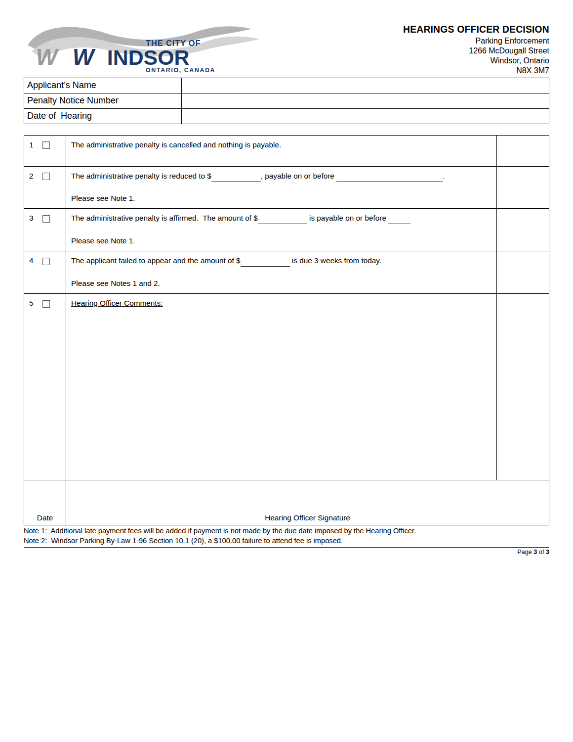W W THE CITY OF INDSOR ONTARIO, CANADA
HEARINGS OFFICER DECISION
Parking Enforcement
1266 McDougall Street
Windsor, Ontario
N8X 3M7
| Applicant’s Name | |
| Penalty Notice Number | |
| Date of Hearing | |
| 1 | The administrative penalty is cancelled and nothing is payable. | |
| 2 | The administrative penalty is reduced to $ , payable on or before . Please see Note 1. | |
| 3 | The administrative penalty is affirmed. The amount of $ is payable on or before Please see Note 1. | |
| 4 | The applicant failed to appear and the amount of $ is due 3 weeks from today. Please see Notes 1 and 2. | |
| 5 | Hearing Officer Comments: | |
| Date | Hearing Officer Signature |
Note 1: Additional late payment fees will be added if payment is not made by the due date imposed by the Hearing Officer.
Note 2: Windsor Parking By-Law 1-96 Section 10.1 (20), a $100.00 failure to attend fee is imposed.
Page 3 of 3